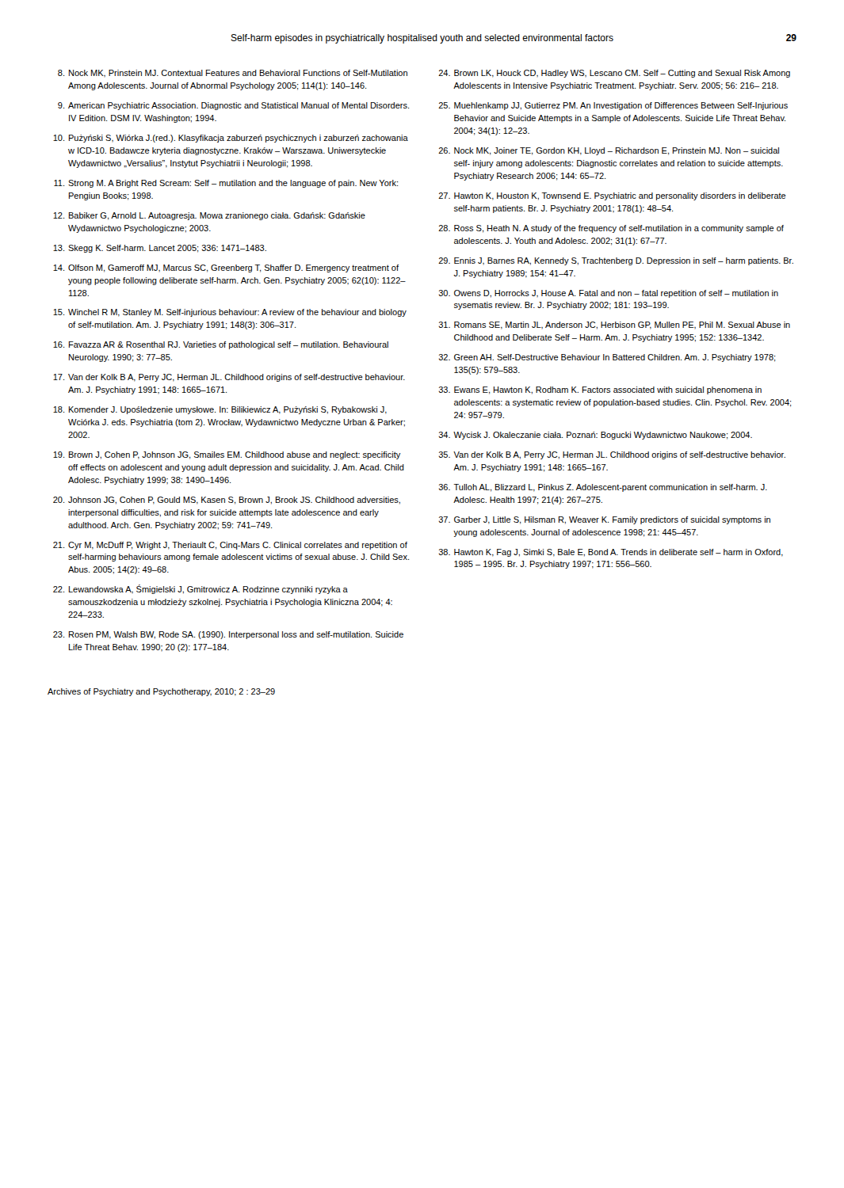Self-harm episodes in psychiatrically hospitalised youth and selected environmental factors 29
8. Nock MK, Prinstein MJ. Contextual Features and Behavioral Functions of Self-Mutilation Among Adolescents. Journal of Abnormal Psychology 2005; 114(1): 140–146.
9. American Psychiatric Association. Diagnostic and Statistical Manual of Mental Disorders. IV Edition. DSM IV. Washington; 1994.
10. Pużyński S, Wiórka J.(red.). Klasyfikacja zaburzeń psychicznych i zaburzeń zachowania w ICD-10. Badawcze kryteria diagnostyczne. Kraków – Warszawa. Uniwersyteckie Wydawnictwo „Versalius”, Instytut Psychiatrii i Neurologii; 1998.
11. Strong M. A Bright Red Scream: Self – mutilation and the language of pain. New York: Pengiun Books; 1998.
12. Babiker G, Arnold L. Autoagresja. Mowa zranionego ciała. Gdańsk: Gdańskie Wydawnictwo Psychologiczne; 2003.
13. Skegg K. Self-harm. Lancet 2005; 336: 1471–1483.
14. Olfson M, Gameroff MJ, Marcus SC, Greenberg T, Shaffer D. Emergency treatment of young people following deliberate self-harm. Arch. Gen. Psychiatry 2005; 62(10): 1122–1128.
15. Winchel R M, Stanley M. Self-injurious behaviour: A review of the behaviour and biology of self-mutilation. Am. J. Psychiatry 1991; 148(3): 306–317.
16. Favazza AR & Rosenthal RJ. Varieties of pathological self – mutilation. Behavioural Neurology. 1990; 3: 77–85.
17. Van der Kolk B A, Perry JC, Herman JL. Childhood origins of self-destructive behaviour. Am. J. Psychiatry 1991; 148: 1665–1671.
18. Komender J. Upośledzenie umysłowe. In: Bilikiewicz A, Pużyński S, Rybakowski J, Wciórka J. eds. Psychiatria (tom 2). Wrocław, Wydawnictwo Medyczne Urban & Parker; 2002.
19. Brown J, Cohen P, Johnson JG, Smailes EM. Childhood abuse and neglect: specificity off effects on adolescent and young adult depression and suicidality. J. Am. Acad. Child Adolesc. Psychiatry 1999; 38: 1490–1496.
20. Johnson JG, Cohen P, Gould MS, Kasen S, Brown J, Brook JS. Childhood adversities, interpersonal difficulties, and risk for suicide attempts late adolescence and early adulthood. Arch. Gen. Psychiatry 2002; 59: 741–749.
21. Cyr M, McDuff P, Wright J, Theriault C, Cinq-Mars C. Clinical correlates and repetition of self-harming behaviours among female adolescent victims of sexual abuse. J. Child Sex. Abus. 2005; 14(2): 49–68.
22. Lewandowska A, Śmigielski J, Gmitrowicz A. Rodzinne czynniki ryzyka a samouszkodzenia u młodzieży szkolnej. Psychiatria i Psychologia Kliniczna 2004; 4: 224–233.
23. Rosen PM, Walsh BW, Rode SA. (1990). Interpersonal loss and self-mutilation. Suicide Life Threat Behav. 1990; 20 (2): 177–184.
24. Brown LK, Houck CD, Hadley WS, Lescano CM. Self – Cutting and Sexual Risk Among Adolescents in Intensive Psychiatric Treatment. Psychiatr. Serv. 2005; 56: 216– 218.
25. Muehlenkamp JJ, Gutierrez PM. An Investigation of Differences Between Self-Injurious Behavior and Suicide Attempts in a Sample of Adolescents. Suicide Life Threat Behav. 2004; 34(1): 12–23.
26. Nock MK, Joiner TE, Gordon KH, Lloyd – Richardson E, Prinstein MJ. Non – suicidal self- injury among adolescents: Diagnostic correlates and relation to suicide attempts. Psychiatry Research 2006; 144: 65–72.
27. Hawton K, Houston K, Townsend E. Psychiatric and personality disorders in deliberate self-harm patients. Br. J. Psychiatry 2001; 178(1): 48–54.
28. Ross S, Heath N. A study of the frequency of self-mutilation in a community sample of adolescents. J. Youth and Adolesc. 2002; 31(1): 67–77.
29. Ennis J, Barnes RA, Kennedy S, Trachtenberg D. Depression in self – harm patients. Br. J. Psychiatry 1989; 154: 41–47.
30. Owens D, Horrocks J, House A. Fatal and non – fatal repetition of self – mutilation in sysematis review. Br. J. Psychiatry 2002; 181: 193–199.
31. Romans SE, Martin JL, Anderson JC, Herbison GP, Mullen PE, Phil M. Sexual Abuse in Childhood and Deliberate Self – Harm. Am. J. Psychiatry 1995; 152: 1336–1342.
32. Green AH. Self-Destructive Behaviour In Battered Children. Am. J. Psychiatry 1978; 135(5): 579–583.
33. Ewans E, Hawton K, Rodham K. Factors associated with suicidal phenomena in adolescents: a systematic review of population-based studies. Clin. Psychol. Rev. 2004; 24: 957–979.
34. Wycisk J. Okaleczanie ciała. Poznań: Bogucki Wydawnictwo Naukowe; 2004.
35. Van der Kolk B A, Perry JC, Herman JL. Childhood origins of self-destructive behavior. Am. J. Psychiatry 1991; 148: 1665–167.
36. Tulloh AL, Blizzard L, Pinkus Z. Adolescent-parent communication in self-harm. J. Adolesc. Health 1997; 21(4): 267–275.
37. Garber J, Little S, Hilsman R, Weaver K. Family predictors of suicidal symptoms in young adolescents. Journal of adolescence 1998; 21: 445–457.
38. Hawton K, Fag J, Simki S, Bale E, Bond A. Trends in deliberate self – harm in Oxford, 1985 – 1995. Br. J. Psychiatry 1997; 171: 556–560.
Archives of Psychiatry and Psychotherapy, 2010; 2 : 23–29